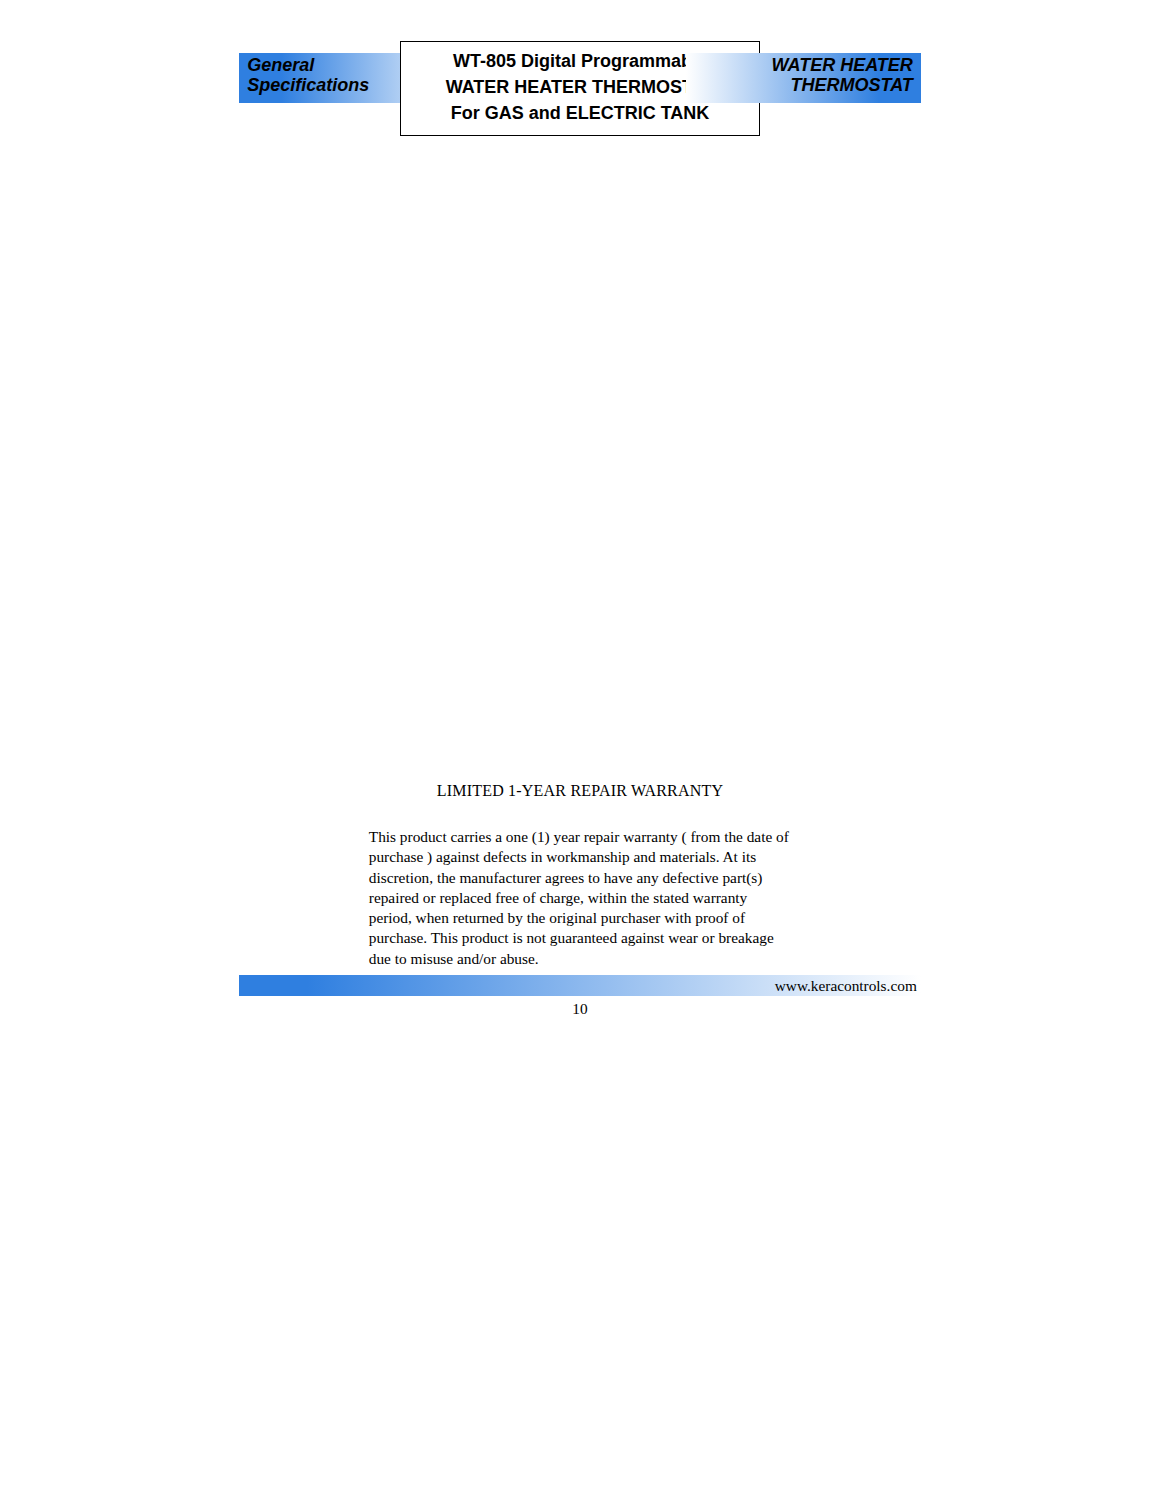General
Specifications
WT-805 Digital Programmable
WATER HEATER THERMOSTAT
For GAS and ELECTRIC TANK
WATER HEATER
THERMOSTAT
LIMITED 1-YEAR REPAIR WARRANTY
This product carries a one (1) year repair warranty ( from the date of purchase ) against defects in workmanship and materials. At its discretion, the manufacturer agrees to have any defective part(s) repaired or replaced free of charge, within the stated warranty period, when returned by the original purchaser with proof of purchase. This product is not guaranteed against wear or breakage due to misuse and/or abuse.
www.keracontrols.com
10